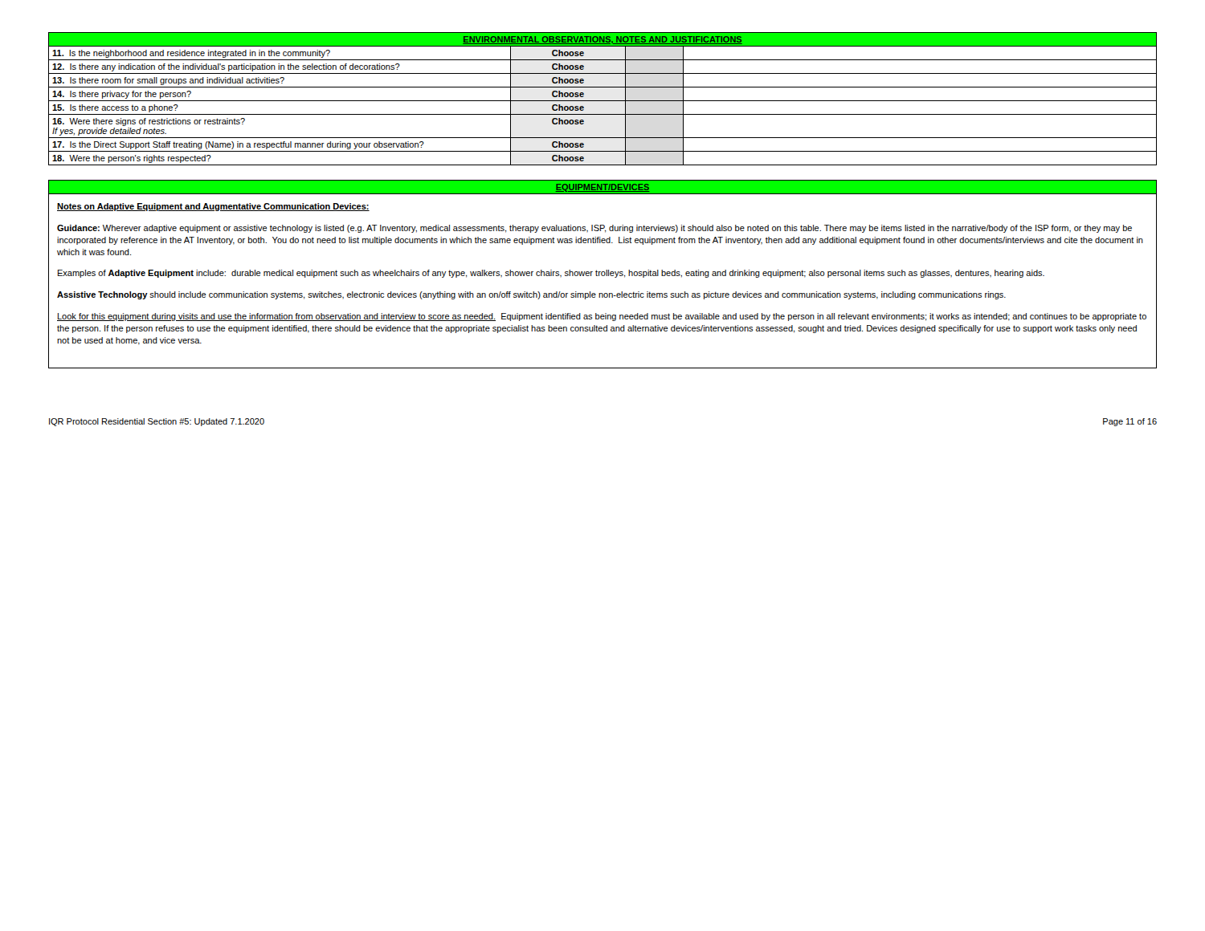| ENVIRONMENTAL OBSERVATIONS, NOTES AND JUSTIFICATIONS |
| --- |
| 11. Is the neighborhood and residence integrated in in the community? | Choose | | |
| 12. Is there any indication of the individual's participation in the selection of decorations? | Choose | | |
| 13. Is there room for small groups and individual activities? | Choose | | |
| 14. Is there privacy for the person? | Choose | | |
| 15. Is there access to a phone? | Choose | | |
| 16. Were there signs of restrictions or restraints? If yes, provide detailed notes. | Choose | | |
| 17. Is the Direct Support Staff treating (Name) in a respectful manner during your observation? | Choose | | |
| 18. Were the person's rights respected? | Choose | | |
EQUIPMENT/DEVICES
Notes on Adaptive Equipment and Augmentative Communication Devices:
Guidance: Wherever adaptive equipment or assistive technology is listed (e.g. AT Inventory, medical assessments, therapy evaluations, ISP, during interviews) it should also be noted on this table. There may be items listed in the narrative/body of the ISP form, or they may be incorporated by reference in the AT Inventory, or both. You do not need to list multiple documents in which the same equipment was identified. List equipment from the AT inventory, then add any additional equipment found in other documents/interviews and cite the document in which it was found.
Examples of Adaptive Equipment include: durable medical equipment such as wheelchairs of any type, walkers, shower chairs, shower trolleys, hospital beds, eating and drinking equipment; also personal items such as glasses, dentures, hearing aids.
Assistive Technology should include communication systems, switches, electronic devices (anything with an on/off switch) and/or simple non-electric items such as picture devices and communication systems, including communications rings.
Look for this equipment during visits and use the information from observation and interview to score as needed. Equipment identified as being needed must be available and used by the person in all relevant environments; it works as intended; and continues to be appropriate to the person. If the person refuses to use the equipment identified, there should be evidence that the appropriate specialist has been consulted and alternative devices/interventions assessed, sought and tried. Devices designed specifically for use to support work tasks only need not be used at home, and vice versa.
IQR Protocol Residential Section #5: Updated 7.1.2020 Page 11 of 16